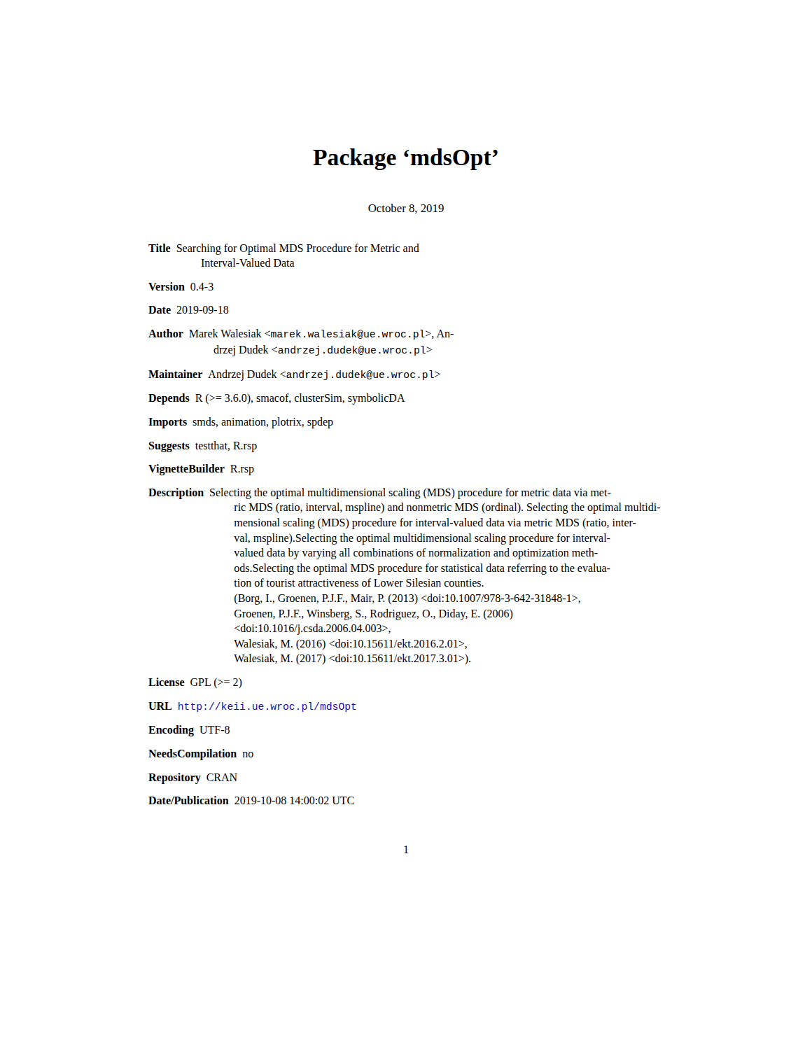Package ‘mdsOpt’
October 8, 2019
Title
Searching for Optimal MDS Procedure for Metric and
Interval-Valued Data
Version
0.4-3
Date
2019-09-18
Author
Marek Walesiak <marek.walesiak@ue.wroc.pl>, An-
drzej Dudek <andrzej.dudek@ue.wroc.pl>
Maintainer
Andrzej Dudek <andrzej.dudek@ue.wroc.pl>
Depends
R (>= 3.6.0), smacof, clusterSim, symbolicDA
Imports
smds, animation, plotrix, spdep
Suggests
testthat, R.rsp
VignetteBuilder
R.rsp
Description
Selecting the optimal multidimensional scaling (MDS) procedure for metric data via met-
ric MDS (ratio, interval, mspline) and nonmetric MDS (ordinal). Selecting the optimal multidi-
mensional scaling (MDS) procedure for interval-valued data via metric MDS (ratio, inter-
val, mspline).Selecting the optimal multidimensional scaling procedure for interval-
valued data by varying all combinations of normalization and optimization meth-
ods.Selecting the optimal MDS procedure for statistical data referring to the evalua-
tion of tourist attractiveness of Lower Silesian counties.
(Borg, I., Groenen, P.J.F., Mair, P. (2013) <doi:10.1007/978-3-642-31848-1>,
Groenen, P.J.F., Winsberg, S., Rodriguez, O., Diday, E. (2006) <doi:10.1016/j.csda.2006.04.003>,
Walesiak, M. (2016) <doi:10.15611/ekt.2016.2.01>,
Walesiak, M. (2017) <doi:10.15611/ekt.2017.3.01>).
License
GPL (>= 2)
URL
http://keii.ue.wroc.pl/mdsOpt
Encoding
UTF-8
NeedsCompilation
no
Repository
CRAN
Date/Publication
2019-10-08 14:00:02 UTC
1